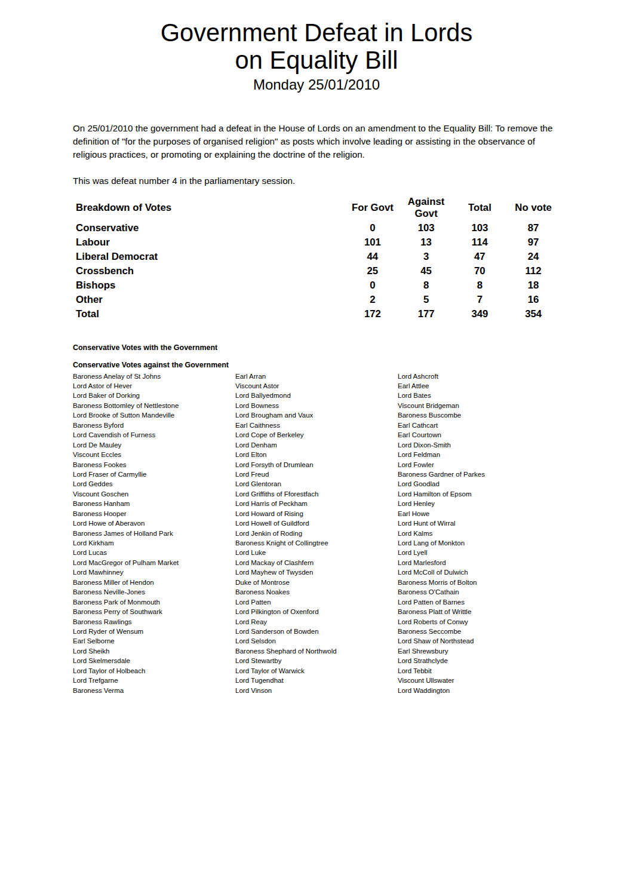Government Defeat in Lords
on Equality Bill
Monday 25/01/2010
On 25/01/2010 the government had a defeat in the House of Lords on an amendment to the Equality Bill: To remove the definition of "for the purposes of organised religion" as posts which involve leading or assisting in the observance of religious practices, or promoting or explaining the doctrine of the religion.
This was defeat number 4 in the parliamentary session.
| Breakdown of Votes | For Govt | Against Govt | Total | No vote |
| --- | --- | --- | --- | --- |
| Conservative | 0 | 103 | 103 | 87 |
| Labour | 101 | 13 | 114 | 97 |
| Liberal Democrat | 44 | 3 | 47 | 24 |
| Crossbench | 25 | 45 | 70 | 112 |
| Bishops | 0 | 8 | 8 | 18 |
| Other | 2 | 5 | 7 | 16 |
| Total | 172 | 177 | 349 | 354 |
Conservative Votes with the Government
Conservative Votes against the Government
| Baroness Anelay of St Johns | Earl Arran | Lord Ashcroft |
| Lord Astor of Hever | Viscount Astor | Earl Attlee |
| Lord Baker of Dorking | Lord Ballyedmond | Lord Bates |
| Baroness Bottomley of Nettlestone | Lord Bowness | Viscount Bridgeman |
| Lord Brooke of Sutton Mandeville | Lord Brougham and Vaux | Baroness Buscombe |
| Baroness Byford | Earl Caithness | Earl Cathcart |
| Lord Cavendish of Furness | Lord Cope of Berkeley | Earl Courtown |
| Lord De Mauley | Lord Denham | Lord Dixon-Smith |
| Viscount Eccles | Lord Elton | Lord Feldman |
| Baroness Fookes | Lord Forsyth of Drumlean | Lord Fowler |
| Lord Fraser of Carmyllie | Lord Freud | Baroness Gardner of Parkes |
| Lord Geddes | Lord Glentoran | Lord Goodlad |
| Viscount Goschen | Lord Griffiths of Fforestfach | Lord Hamilton of Epsom |
| Baroness Hanham | Lord Harris of Peckham | Lord Henley |
| Baroness Hooper | Lord Howard of Rising | Earl Howe |
| Lord Howe of Aberavon | Lord Howell of Guildford | Lord Hunt of Wirral |
| Baroness James of Holland Park | Lord Jenkin of Roding | Lord Kalms |
| Lord Kirkham | Baroness Knight of Collingtree | Lord Lang of Monkton |
| Lord Lucas | Lord Luke | Lord Lyell |
| Lord MacGregor of Pulham Market | Lord Mackay of Clashfern | Lord Marlesford |
| Lord Mawhinney | Lord Mayhew of Twysden | Lord McColl of Dulwich |
| Baroness Miller of Hendon | Duke of Montrose | Baroness Morris of Bolton |
| Baroness Neville-Jones | Baroness Noakes | Baroness O'Cathain |
| Baroness Park of Monmouth | Lord Patten | Lord Patten of Barnes |
| Baroness Perry of Southwark | Lord Pilkington of Oxenford | Baroness Platt of Writtle |
| Baroness Rawlings | Lord Reay | Lord Roberts of Conwy |
| Lord Ryder of Wensum | Lord Sanderson of Bowden | Baroness Seccombe |
| Earl Selborne | Lord Selsdon | Lord Shaw of Northstead |
| Lord Sheikh | Baroness Shephard of Northwold | Earl Shrewsbury |
| Lord Skelmersdale | Lord Stewartby | Lord Strathclyde |
| Lord Taylor of Holbeach | Lord Taylor of Warwick | Lord Tebbit |
| Lord Trefgarne | Lord Tugendhat | Viscount Ullswater |
| Baroness Verma | Lord Vinson | Lord Waddington |